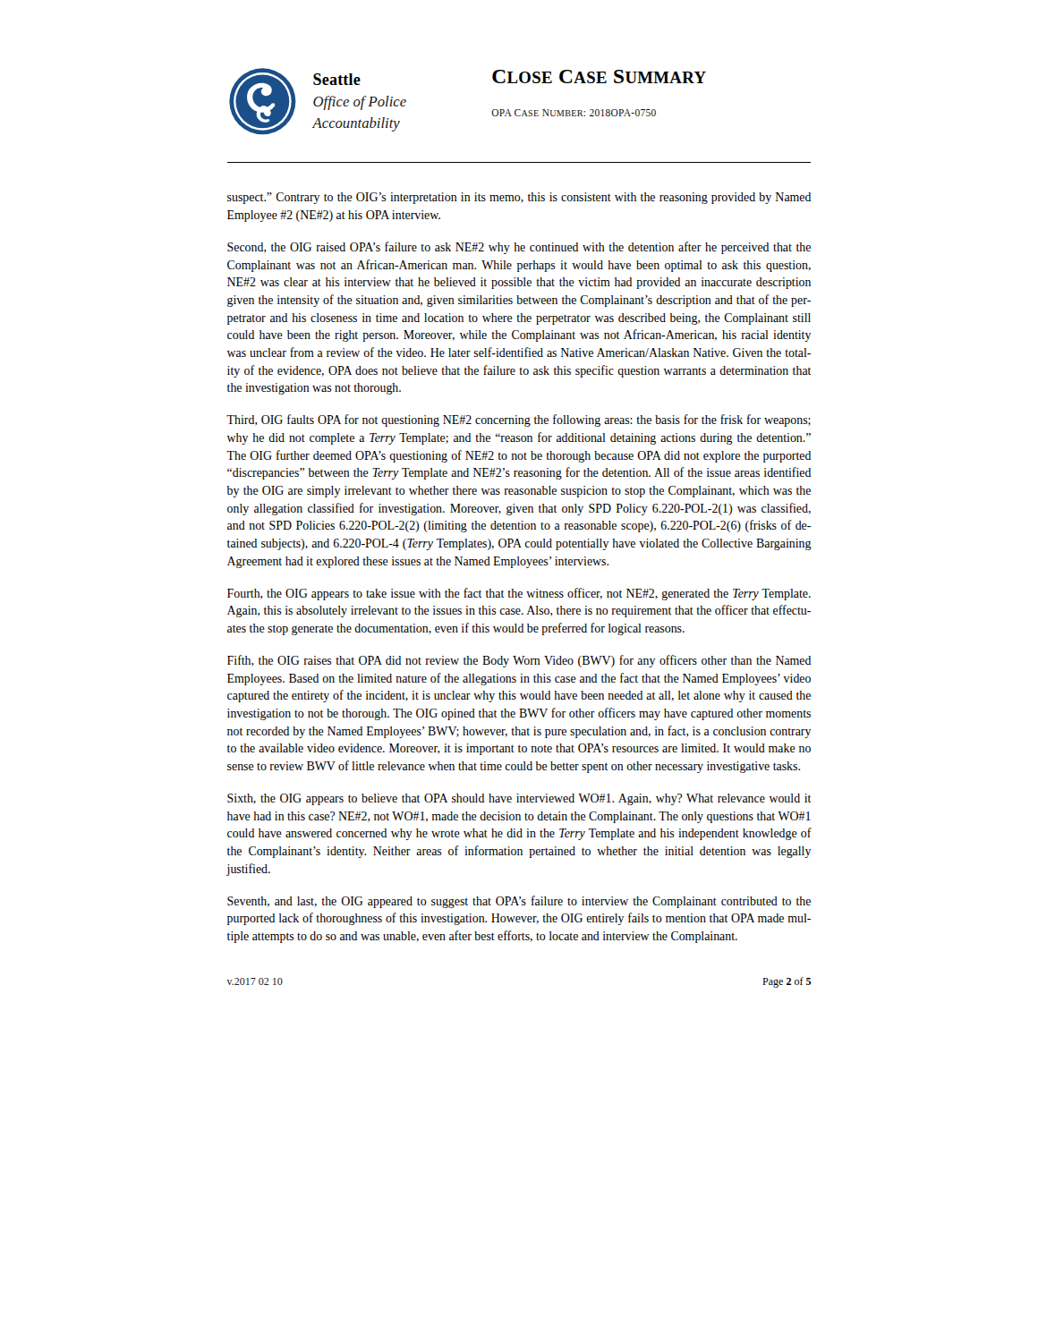Seattle
Office of Police
Accountability
CLOSE CASE SUMMARY
OPA CASE NUMBER: 2018OPA-0750
suspect.” Contrary to the OIG’s interpretation in its memo, this is consistent with the reasoning provided by Named Employee #2 (NE#2) at his OPA interview.
Second, the OIG raised OPA’s failure to ask NE#2 why he continued with the detention after he perceived that the Complainant was not an African-American man. While perhaps it would have been optimal to ask this question, NE#2 was clear at his interview that he believed it possible that the victim had provided an inaccurate description given the intensity of the situation and, given similarities between the Complainant’s description and that of the perpetrator and his closeness in time and location to where the perpetrator was described being, the Complainant still could have been the right person. Moreover, while the Complainant was not African-American, his racial identity was unclear from a review of the video. He later self-identified as Native American/Alaskan Native. Given the totality of the evidence, OPA does not believe that the failure to ask this specific question warrants a determination that the investigation was not thorough.
Third, OIG faults OPA for not questioning NE#2 concerning the following areas: the basis for the frisk for weapons; why he did not complete a Terry Template; and the “reason for additional detaining actions during the detention.” The OIG further deemed OPA’s questioning of NE#2 to not be thorough because OPA did not explore the purported “discrepancies” between the Terry Template and NE#2’s reasoning for the detention. All of the issue areas identified by the OIG are simply irrelevant to whether there was reasonable suspicion to stop the Complainant, which was the only allegation classified for investigation. Moreover, given that only SPD Policy 6.220-POL-2(1) was classified, and not SPD Policies 6.220-POL-2(2) (limiting the detention to a reasonable scope), 6.220-POL-2(6) (frisks of detained subjects), and 6.220-POL-4 (Terry Templates), OPA could potentially have violated the Collective Bargaining Agreement had it explored these issues at the Named Employees’ interviews.
Fourth, the OIG appears to take issue with the fact that the witness officer, not NE#2, generated the Terry Template. Again, this is absolutely irrelevant to the issues in this case. Also, there is no requirement that the officer that effectuates the stop generate the documentation, even if this would be preferred for logical reasons.
Fifth, the OIG raises that OPA did not review the Body Worn Video (BWV) for any officers other than the Named Employees. Based on the limited nature of the allegations in this case and the fact that the Named Employees’ video captured the entirety of the incident, it is unclear why this would have been needed at all, let alone why it caused the investigation to not be thorough. The OIG opined that the BWV for other officers may have captured other moments not recorded by the Named Employees’ BWV; however, that is pure speculation and, in fact, is a conclusion contrary to the available video evidence. Moreover, it is important to note that OPA’s resources are limited. It would make no sense to review BWV of little relevance when that time could be better spent on other necessary investigative tasks.
Sixth, the OIG appears to believe that OPA should have interviewed WO#1. Again, why? What relevance would it have had in this case? NE#2, not WO#1, made the decision to detain the Complainant. The only questions that WO#1 could have answered concerned why he wrote what he did in the Terry Template and his independent knowledge of the Complainant’s identity. Neither areas of information pertained to whether the initial detention was legally justified.
Seventh, and last, the OIG appeared to suggest that OPA’s failure to interview the Complainant contributed to the purported lack of thoroughness of this investigation. However, the OIG entirely fails to mention that OPA made multiple attempts to do so and was unable, even after best efforts, to locate and interview the Complainant.
v.2017 02 10
Page 2 of 5